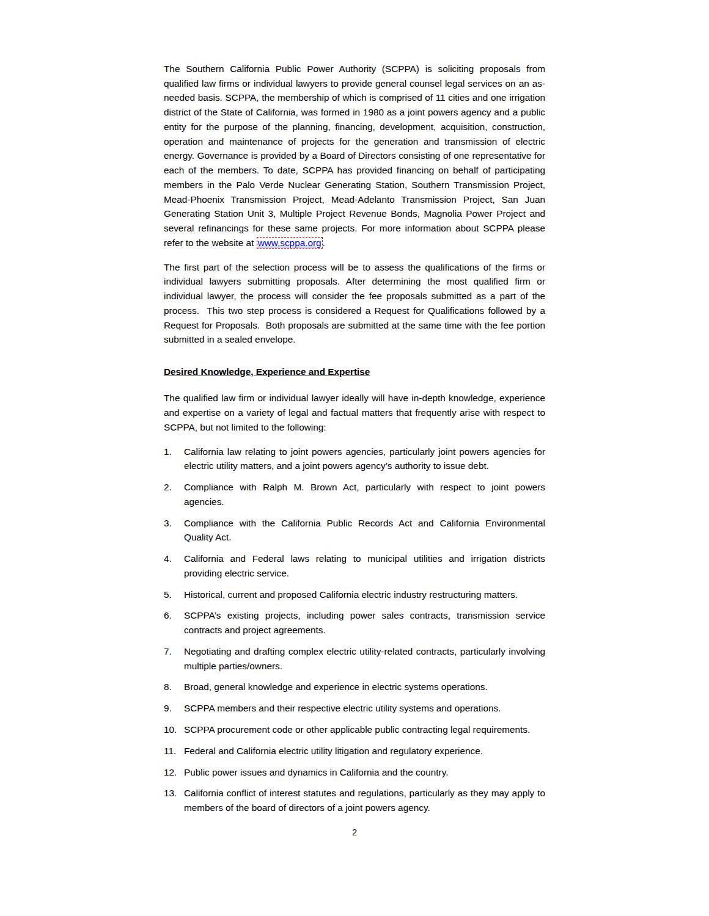The Southern California Public Power Authority (SCPPA) is soliciting proposals from qualified law firms or individual lawyers to provide general counsel legal services on an as-needed basis. SCPPA, the membership of which is comprised of 11 cities and one irrigation district of the State of California, was formed in 1980 as a joint powers agency and a public entity for the purpose of the planning, financing, development, acquisition, construction, operation and maintenance of projects for the generation and transmission of electric energy. Governance is provided by a Board of Directors consisting of one representative for each of the members. To date, SCPPA has provided financing on behalf of participating members in the Palo Verde Nuclear Generating Station, Southern Transmission Project, Mead-Phoenix Transmission Project, Mead-Adelanto Transmission Project, San Juan Generating Station Unit 3, Multiple Project Revenue Bonds, Magnolia Power Project and several refinancings for these same projects. For more information about SCPPA please refer to the website at www.scppa.org.
The first part of the selection process will be to assess the qualifications of the firms or individual lawyers submitting proposals. After determining the most qualified firm or individual lawyer, the process will consider the fee proposals submitted as a part of the process. This two step process is considered a Request for Qualifications followed by a Request for Proposals. Both proposals are submitted at the same time with the fee portion submitted in a sealed envelope.
Desired Knowledge, Experience and Expertise
The qualified law firm or individual lawyer ideally will have in-depth knowledge, experience and expertise on a variety of legal and factual matters that frequently arise with respect to SCPPA, but not limited to the following:
California law relating to joint powers agencies, particularly joint powers agencies for electric utility matters, and a joint powers agency’s authority to issue debt.
Compliance with Ralph M. Brown Act, particularly with respect to joint powers agencies.
Compliance with the California Public Records Act and California Environmental Quality Act.
California and Federal laws relating to municipal utilities and irrigation districts providing electric service.
Historical, current and proposed California electric industry restructuring matters.
SCPPA’s existing projects, including power sales contracts, transmission service contracts and project agreements.
Negotiating and drafting complex electric utility-related contracts, particularly involving multiple parties/owners.
Broad, general knowledge and experience in electric systems operations.
SCPPA members and their respective electric utility systems and operations.
SCPPA procurement code or other applicable public contracting legal requirements.
Federal and California electric utility litigation and regulatory experience.
Public power issues and dynamics in California and the country.
California conflict of interest statutes and regulations, particularly as they may apply to members of the board of directors of a joint powers agency.
2